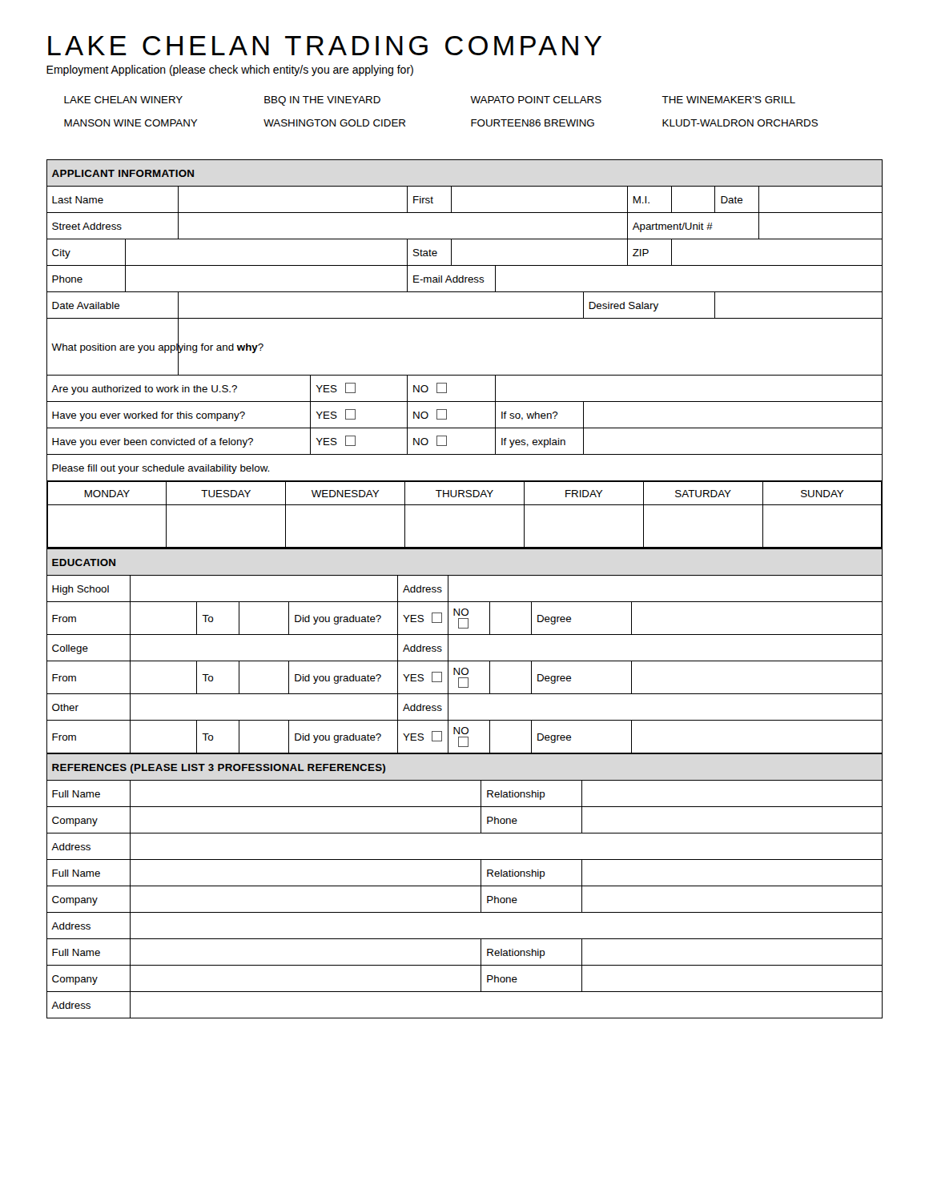Lake Chelan Trading Company
Employment Application (please check which entity/s you are applying for)
| LAKE CHELAN WINERY | BBQ IN THE VINEYARD | WAPATO POINT CELLARS | THE WINEMAKER’S GRILL |
| MANSON WINE COMPANY | WASHINGTON GOLD CIDER | FOURTEEN86 BREWING | KLUDT-WALDRON ORCHARDS |
| APPLICANT INFORMATION |
| --- |
| Last Name | | First | | M.I. | | Date | |
| Street Address | | Apartment/Unit # | |
| City | | State | | ZIP | |
| Phone | | E-mail Address | |
| Date Available | | Desired Salary | |
| What position are you applying for and why ? | |
| Are you authorized to work in the U.S.? | YES | NO | |
| Have you ever worked for this company? | YES | NO | If so, when? | |
| Have you ever been convicted of a felony? | YES | NO | If yes, explain | |
| Please fill out your schedule availability below. |
| / MONDAY / TUESDAY / WEDNESDAY / THURSDAY / FRIDAY / SATURDAY / SUNDAY / / --- / --- / --- / --- / --- / --- / --- / |
| EDUCATION |
| --- |
| High School | | Address | |
| From | | To | | Did you graduate? | YES | NO | | Degree | |
| College | | Address | |
| From | | To | | Did you graduate? | YES | NO | | Degree | |
| Other | | Address | |
| From | | To | | Did you graduate? | YES | NO | | Degree | |
| REFERENCES (PLEASE LIST 3 PROFESSIONAL REFERENCES) |
| --- |
| Full Name | | Relationship | |
| Company | | Phone | |
| Address | |
| Full Name | | Relationship | |
| Company | | Phone | |
| Address | |
| Full Name | | Relationship | |
| Company | | Phone | |
| Address | |